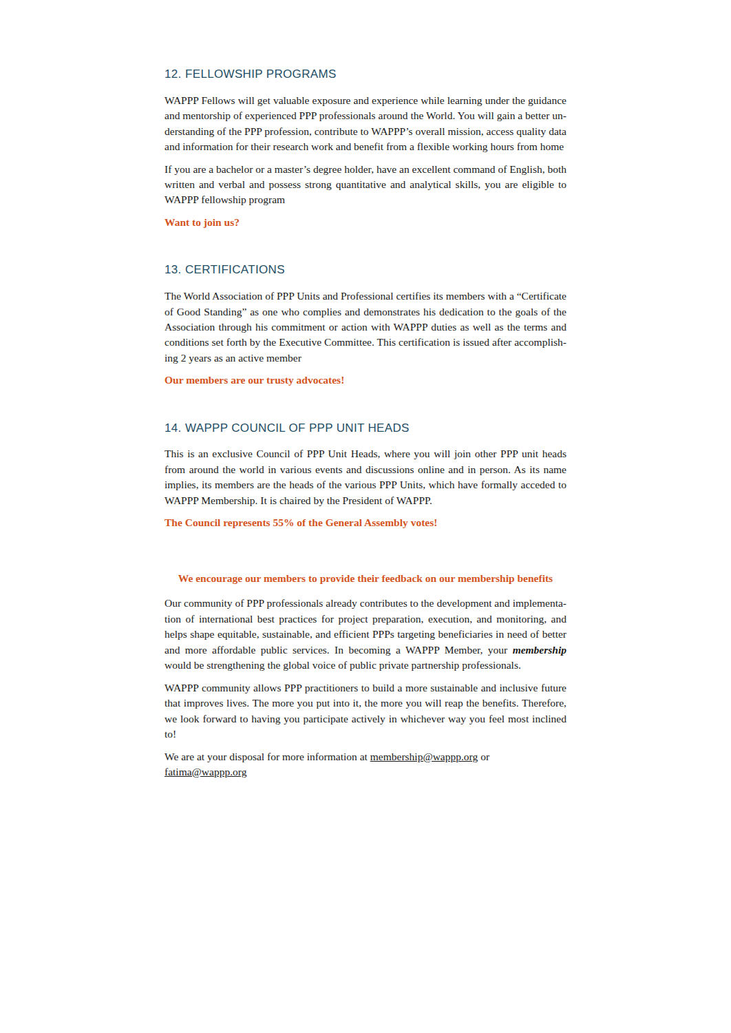12. Fellowship Programs
WAPPP Fellows will get valuable exposure and experience while learning under the guidance and mentorship of experienced PPP professionals around the World. You will gain a better understanding of the PPP profession, contribute to WAPPP’s overall mission, access quality data and information for their research work and benefit from a flexible working hours from home
If you are a bachelor or a master’s degree holder, have an excellent command of English, both written and verbal and possess strong quantitative and analytical skills, you are eligible to WAPPP fellowship program
Want to join us?
13. Certifications
The World Association of PPP Units and Professional certifies its members with a “Certificate of Good Standing” as one who complies and demonstrates his dedication to the goals of the Association through his commitment or action with WAPPP duties as well as the terms and conditions set forth by the Executive Committee. This certification is issued after accomplishing 2 years as an active member
Our members are our trusty advocates!
14. WAPPP Council of PPP Unit Heads
This is an exclusive Council of PPP Unit Heads, where you will join other PPP unit heads from around the world in various events and discussions online and in person. As its name implies, its members are the heads of the various PPP Units, which have formally acceded to WAPPP Membership. It is chaired by the President of WAPPP.
The Council represents 55% of the General Assembly votes!
We encourage our members to provide their feedback on our membership benefits
Our community of PPP professionals already contributes to the development and implementation of international best practices for project preparation, execution, and monitoring, and helps shape equitable, sustainable, and efficient PPPs targeting beneficiaries in need of better and more affordable public services. In becoming a WAPPP Member, your membership would be strengthening the global voice of public private partnership professionals.
WAPPP community allows PPP practitioners to build a more sustainable and inclusive future that improves lives. The more you put into it, the more you will reap the benefits. Therefore, we look forward to having you participate actively in whichever way you feel most inclined to!
We are at your disposal for more information at membership@wappp.org or fatima@wappp.org